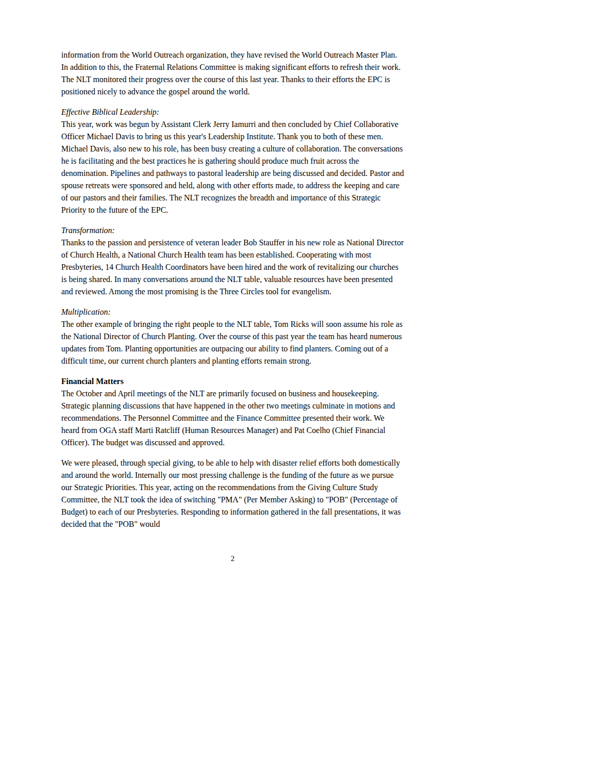information from the World Outreach organization, they have revised the World Outreach Master Plan. In addition to this, the Fraternal Relations Committee is making significant efforts to refresh their work. The NLT monitored their progress over the course of this last year. Thanks to their efforts the EPC is positioned nicely to advance the gospel around the world.
Effective Biblical Leadership:
This year, work was begun by Assistant Clerk Jerry Iamurri and then concluded by Chief Collaborative Officer Michael Davis to bring us this year's Leadership Institute. Thank you to both of these men. Michael Davis, also new to his role, has been busy creating a culture of collaboration. The conversations he is facilitating and the best practices he is gathering should produce much fruit across the denomination. Pipelines and pathways to pastoral leadership are being discussed and decided. Pastor and spouse retreats were sponsored and held, along with other efforts made, to address the keeping and care of our pastors and their families. The NLT recognizes the breadth and importance of this Strategic Priority to the future of the EPC.
Transformation:
Thanks to the passion and persistence of veteran leader Bob Stauffer in his new role as National Director of Church Health, a National Church Health team has been established. Cooperating with most Presbyteries, 14 Church Health Coordinators have been hired and the work of revitalizing our churches is being shared. In many conversations around the NLT table, valuable resources have been presented and reviewed. Among the most promising is the Three Circles tool for evangelism.
Multiplication:
The other example of bringing the right people to the NLT table, Tom Ricks will soon assume his role as the National Director of Church Planting. Over the course of this past year the team has heard numerous updates from Tom. Planting opportunities are outpacing our ability to find planters. Coming out of a difficult time, our current church planters and planting efforts remain strong.
Financial Matters
The October and April meetings of the NLT are primarily focused on business and housekeeping. Strategic planning discussions that have happened in the other two meetings culminate in motions and recommendations. The Personnel Committee and the Finance Committee presented their work. We heard from OGA staff Marti Ratcliff (Human Resources Manager) and Pat Coelho (Chief Financial Officer). The budget was discussed and approved.
We were pleased, through special giving, to be able to help with disaster relief efforts both domestically and around the world. Internally our most pressing challenge is the funding of the future as we pursue our Strategic Priorities. This year, acting on the recommendations from the Giving Culture Study Committee, the NLT took the idea of switching "PMA" (Per Member Asking) to "POB" (Percentage of Budget) to each of our Presbyteries. Responding to information gathered in the fall presentations, it was decided that the "POB" would
2